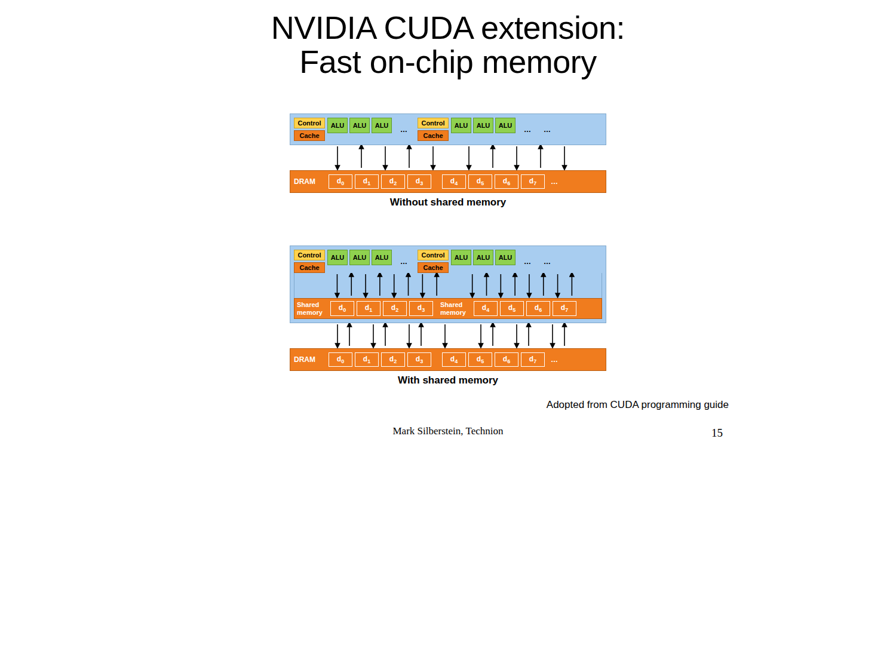NVIDIA CUDA extension:
Fast on-chip memory
Control
Cache
ALU
ALU
ALU
…
Control
Cache
ALU
ALU
ALU
…
…
DRAM
d0
d1
d2
d3
d4
d5
d6
d7
…
Without shared memory
Control
Cache
ALU
ALU
ALU
…
Control
Cache
ALU
ALU
ALU
…
…
Shared
memory
d0
d1
d2
d3
Shared
memory
d4
d5
d6
d7
DRAM
d0
d1
d2
d3
d4
d5
d6
d7
…
With shared memory
Adopted from CUDA programming guide
Mark Silberstein, Technion
15